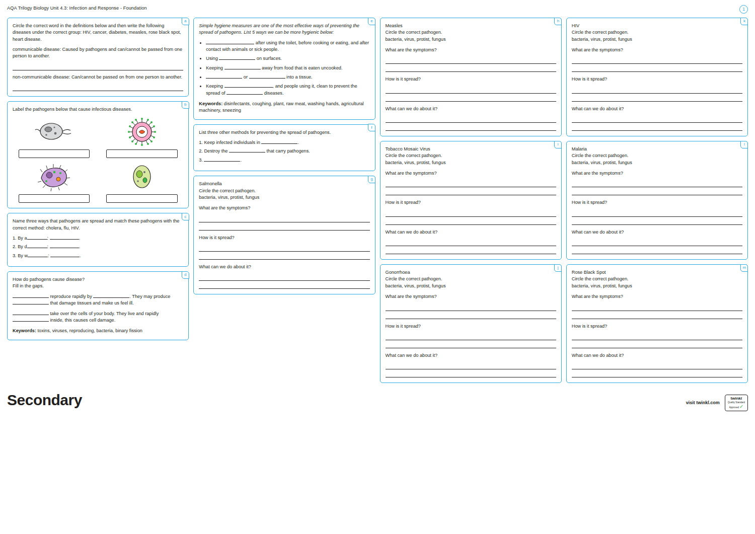AQA Trilogy Biology Unit 4.3: Infection and Response - Foundation
1
a
Circle the correct word in the definitions below and then write the following diseases under the correct group: HIV, cancer, diabetes, measles, rose black spot, heart disease.
communicable disease: Caused by pathogens and can/cannot be passed from one person to another.
non-communicable disease: Can/cannot be passed on from one person to another.
b
Label the pathogens below that cause infectious diseases.
c
Name three ways that pathogens are spread and match these pathogens with the correct method: cholera, flu, HIV.
1. By a : .
2. By d : .
3. By w : .
d
How do pathogens cause disease?
Fill in the gaps.
reproduce rapidly by . They may produce that damage tissues and make us feel ill.
take over the cells of your body. They live and rapidly inside, this causes cell damage.
Keywords: toxins, viruses, reproducing, bacteria, binary fission
e
Simple hygiene measures are one of the most effective ways of preventing the spread of pathogens. List 5 ways we can be more hygienic below:
after using the toilet, before cooking or eating, and after contact with animals or sick people.
Using on surfaces.
Keeping away from food that is eaten uncooked.
or into a tissue.
Keeping , and people using it, clean to prevent the spread of diseases.
Keywords: disinfectants, coughing, plant, raw meat, washing hands, agricultural machinery, sneezing
f
List three other methods for preventing the spread of pathogens.
1. Keep infected individuals in .
2. Destroy the that carry pathogens.
3. .
g
Salmonella
Circle the correct pathogen.
bacteria, virus, protist, fungus
What are the symptoms?
How is it spread?
What can we do about it?
h
Measles
Circle the correct pathogen.
bacteria, virus, protist, fungus
What are the symptoms?
How is it spread?
What can we do about it?
i
Tobacco Mosaic Virus
Circle the correct pathogen.
bacteria, virus, protist, fungus
What are the symptoms?
How is it spread?
What can we do about it?
j
Gonorrhoea
Circle the correct pathogen.
bacteria, virus, protist, fungus
What are the symptoms?
How is it spread?
What can we do about it?
k
HIV
Circle the correct pathogen.
bacteria, virus, protist, fungus
What are the symptoms?
How is it spread?
What can we do about it?
l
Malaria
Circle the correct pathogen.
bacteria, virus, protist, fungus
What are the symptoms?
How is it spread?
What can we do about it?
m
Rose Black Spot
Circle the correct pathogen.
bacteria, virus, protist, fungus
What are the symptoms?
How is it spread?
What can we do about it?
Secondary
visit twinkl.com
twinkl
Quality Standard
Approved ✓